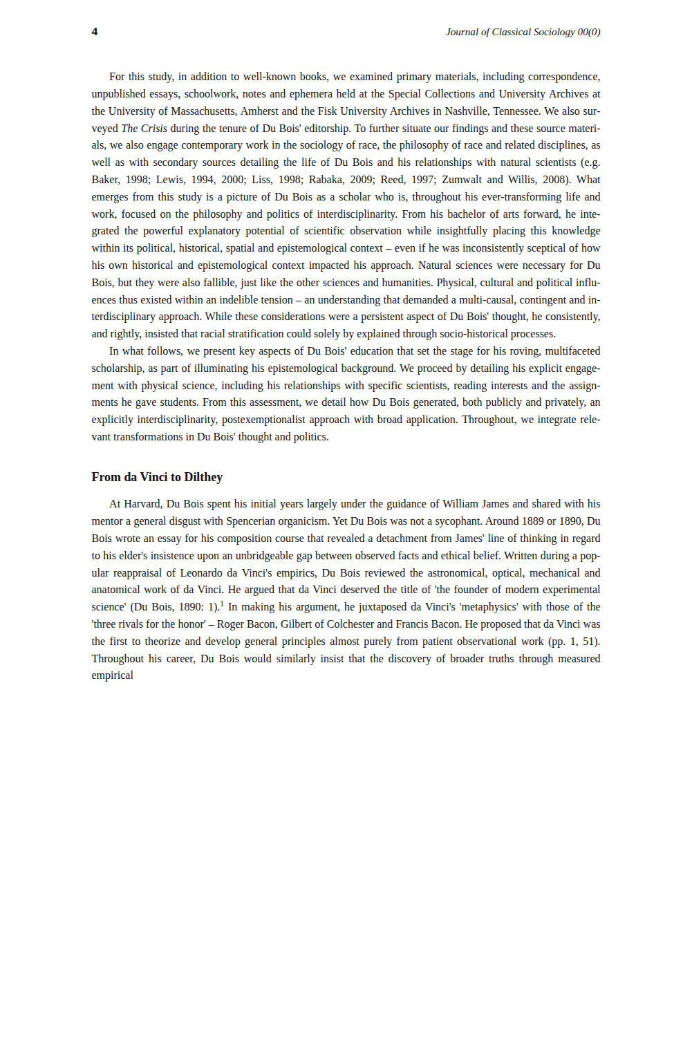4 Journal of Classical Sociology 00(0)
For this study, in addition to well-known books, we examined primary materials, including correspondence, unpublished essays, schoolwork, notes and ephemera held at the Special Collections and University Archives at the University of Massachusetts, Amherst and the Fisk University Archives in Nashville, Tennessee. We also surveyed The Crisis during the tenure of Du Bois' editorship. To further situate our findings and these source materials, we also engage contemporary work in the sociology of race, the philosophy of race and related disciplines, as well as with secondary sources detailing the life of Du Bois and his relationships with natural scientists (e.g. Baker, 1998; Lewis, 1994, 2000; Liss, 1998; Rabaka, 2009; Reed, 1997; Zumwalt and Willis, 2008). What emerges from this study is a picture of Du Bois as a scholar who is, throughout his ever-transforming life and work, focused on the philosophy and politics of interdisciplinarity. From his bachelor of arts forward, he integrated the powerful explanatory potential of scientific observation while insightfully placing this knowledge within its political, historical, spatial and epistemological context – even if he was inconsistently sceptical of how his own historical and epistemological context impacted his approach. Natural sciences were necessary for Du Bois, but they were also fallible, just like the other sciences and humanities. Physical, cultural and political influences thus existed within an indelible tension – an understanding that demanded a multi-causal, contingent and interdisciplinary approach. While these considerations were a persistent aspect of Du Bois' thought, he consistently, and rightly, insisted that racial stratification could solely by explained through socio-historical processes.
In what follows, we present key aspects of Du Bois' education that set the stage for his roving, multifaceted scholarship, as part of illuminating his epistemological background. We proceed by detailing his explicit engagement with physical science, including his relationships with specific scientists, reading interests and the assignments he gave students. From this assessment, we detail how Du Bois generated, both publicly and privately, an explicitly interdisciplinarity, postexemptionalist approach with broad application. Throughout, we integrate relevant transformations in Du Bois' thought and politics.
From da Vinci to Dilthey
At Harvard, Du Bois spent his initial years largely under the guidance of William James and shared with his mentor a general disgust with Spencerian organicism. Yet Du Bois was not a sycophant. Around 1889 or 1890, Du Bois wrote an essay for his composition course that revealed a detachment from James' line of thinking in regard to his elder's insistence upon an unbridgeable gap between observed facts and ethical belief. Written during a popular reappraisal of Leonardo da Vinci's empirics, Du Bois reviewed the astronomical, optical, mechanical and anatomical work of da Vinci. He argued that da Vinci deserved the title of 'the founder of modern experimental science' (Du Bois, 1890: 1).1 In making his argument, he juxtaposed da Vinci's 'metaphysics' with those of the 'three rivals for the honor' – Roger Bacon, Gilbert of Colchester and Francis Bacon. He proposed that da Vinci was the first to theorize and develop general principles almost purely from patient observational work (pp. 1, 51). Throughout his career, Du Bois would similarly insist that the discovery of broader truths through measured empirical